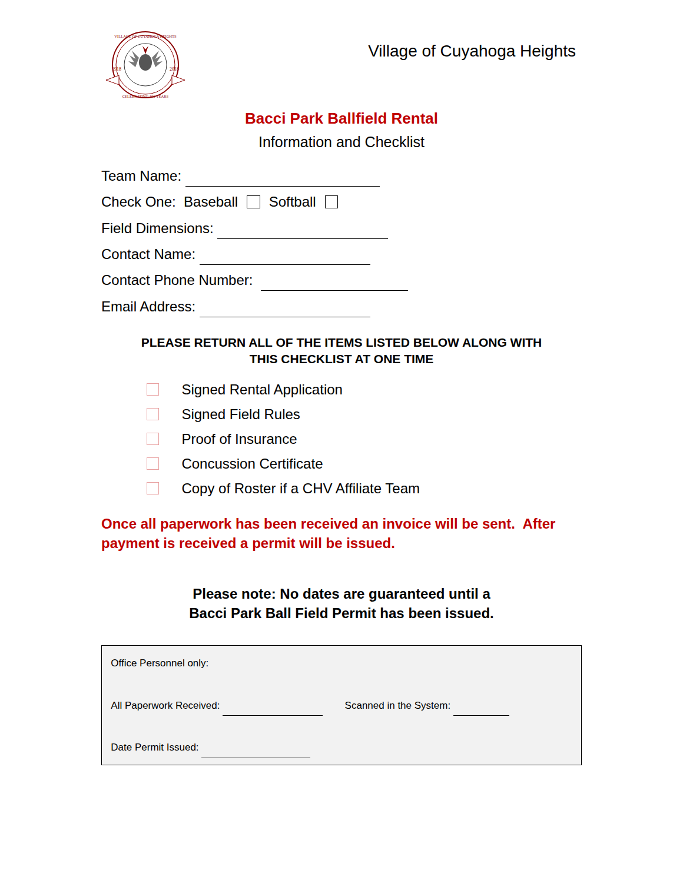VILLAGE OF CUYAHOGA HEIGHTS CELEBRATING 100 YEARS 1918 2018
Village of Cuyahoga Heights
Bacci Park Ballfield Rental
Information and Checklist
Team Name:
Check One: Baseball Softball
Field Dimensions:
Contact Name:
Contact Phone Number:
Email Address:
PLEASE RETURN ALL OF THE ITEMS LISTED BELOW ALONG WITH THIS CHECKLIST AT ONE TIME
Signed Rental Application
Signed Field Rules
Proof of Insurance
Concussion Certificate
Copy of Roster if a CHV Affiliate Team
Once all paperwork has been received an invoice will be sent. After payment is received a permit will be issued.
Please note: No dates are guaranteed until a
Bacci Park Ball Field Permit has been issued.
Office Personnel only:
All Paperwork Received: Scanned in the System:
Date Permit Issued: